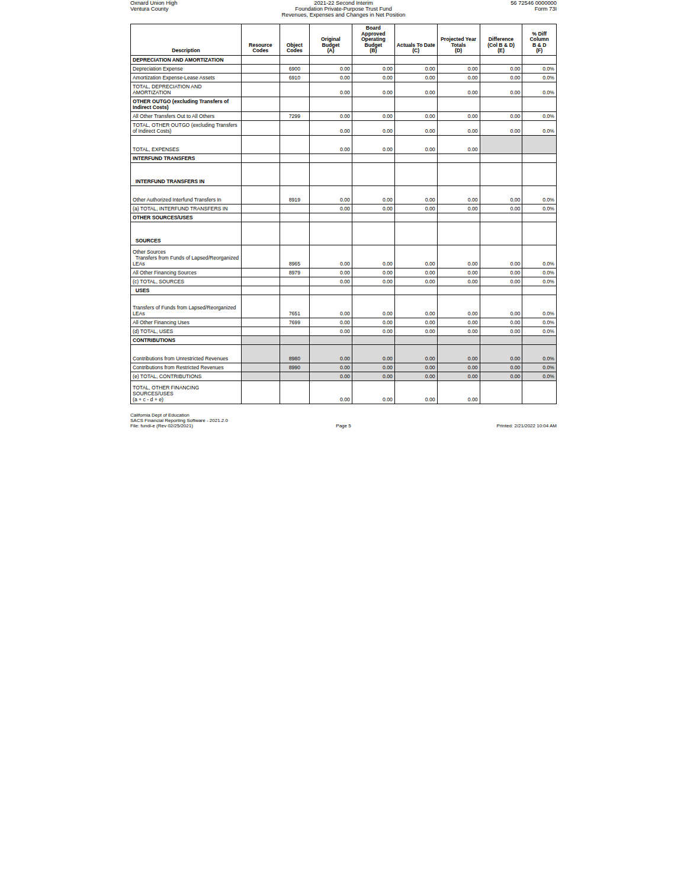| Oxnard Union High Ventura County | 2021-22 Second Interim Foundation Private-Purpose Trust Fund Revenues, Expenses and Changes in Net Position | 56 72546 0000000 Form 73I |
| Description | Resource Codes | Object Codes | Original Budget (A) | Board Approved Operating Budget (B) | Actuals To Date (C) | Projected Year Totals (D) | Difference (Col B & D) (E) | % Diff Column B & D (F) |
| --- | --- | --- | --- | --- | --- | --- | --- | --- |
| DEPRECIATION AND AMORTIZATION | | | | | | | | |
| Depreciation Expense | | 6900 | 0.00 | 0.00 | 0.00 | 0.00 | 0.00 | 0.0% |
| Amortization Expense-Lease Assets | | 6910 | 0.00 | 0.00 | 0.00 | 0.00 | 0.00 | 0.0% |
| TOTAL, DEPRECIATION AND AMORTIZATION | | | 0.00 | 0.00 | 0.00 | 0.00 | 0.00 | 0.0% |
| OTHER OUTGO (excluding Transfers of Indirect Costs) | | | | | | | | |
| All Other Transfers Out to All Others | | 7299 | 0.00 | 0.00 | 0.00 | 0.00 | 0.00 | 0.0% |
| TOTAL, OTHER OUTGO (excluding Transfers of Indirect Costs) | | | 0.00 | 0.00 | 0.00 | 0.00 | 0.00 | 0.0% |
| TOTAL, EXPENSES | | | 0.00 | 0.00 | 0.00 | 0.00 | | |
| INTERFUND TRANSFERS | | | | | | | | |
| INTERFUND TRANSFERS IN | | | | | | | | |
| Other Authorized Interfund Transfers In | | 8919 | 0.00 | 0.00 | 0.00 | 0.00 | 0.00 | 0.0% |
| (a) TOTAL, INTERFUND TRANSFERS IN | | | 0.00 | 0.00 | 0.00 | 0.00 | 0.00 | 0.0% |
| OTHER SOURCES/USES | | | | | | | | |
| SOURCES | | | | | | | | |
| Other Sources Transfers from Funds of Lapsed/Reorganized LEAs | | 8965 | 0.00 | 0.00 | 0.00 | 0.00 | 0.00 | 0.0% |
| All Other Financing Sources | | 8979 | 0.00 | 0.00 | 0.00 | 0.00 | 0.00 | 0.0% |
| (c) TOTAL, SOURCES | | | 0.00 | 0.00 | 0.00 | 0.00 | 0.00 | 0.0% |
| USES | | | | | | | | |
| Transfers of Funds from Lapsed/Reorganized LEAs | | 7651 | 0.00 | 0.00 | 0.00 | 0.00 | 0.00 | 0.0% |
| All Other Financing Uses | | 7699 | 0.00 | 0.00 | 0.00 | 0.00 | 0.00 | 0.0% |
| (d) TOTAL, USES | | | 0.00 | 0.00 | 0.00 | 0.00 | 0.00 | 0.0% |
| CONTRIBUTIONS | | | | | | | | |
| Contributions from Unrestricted Revenues | | 8980 | 0.00 | 0.00 | 0.00 | 0.00 | 0.00 | 0.0% |
| Contributions from Restricted Revenues | | 8990 | 0.00 | 0.00 | 0.00 | 0.00 | 0.00 | 0.0% |
| (e) TOTAL, CONTRIBUTIONS | | | 0.00 | 0.00 | 0.00 | 0.00 | 0.00 | 0.0% |
| TOTAL, OTHER FINANCING SOURCES/USES (a + c - d + e) | | | 0.00 | 0.00 | 0.00 | 0.00 | | |
| California Dept of Education SACS Financial Reporting Software - 2021.2.0 File: fundi-e (Rev 02/25/2021) | Page 5 | Printed: 2/21/2022 10:04 AM |